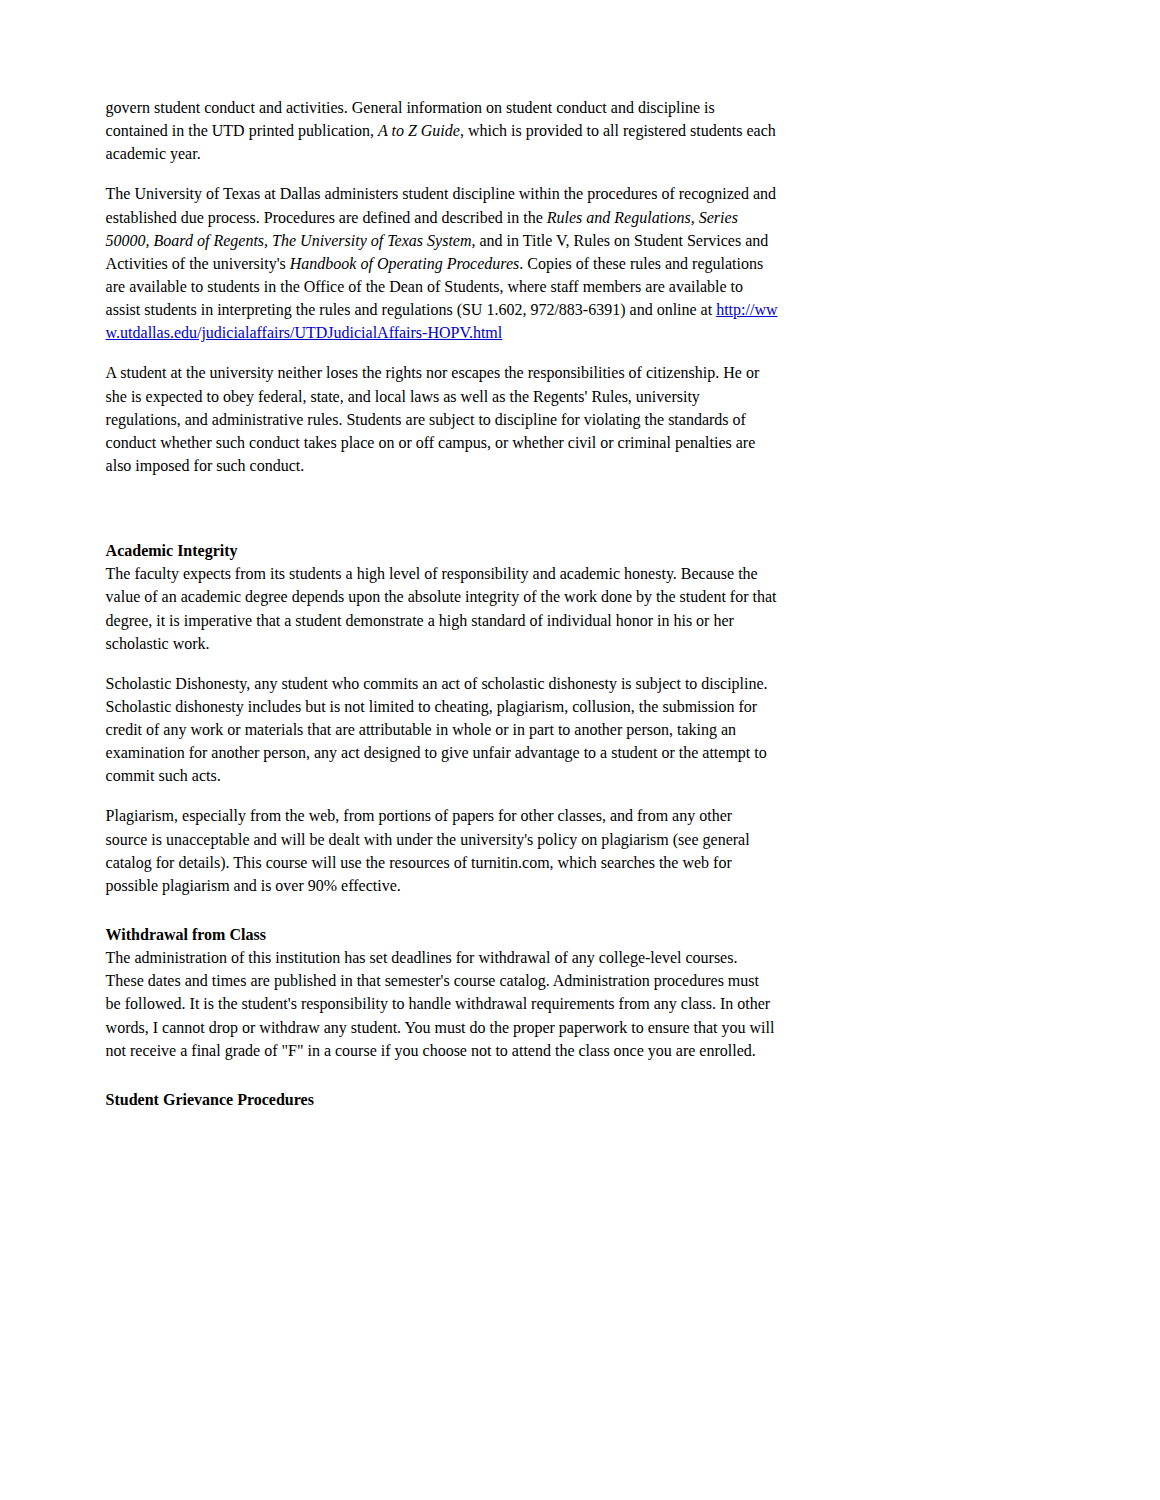govern student conduct and activities. General information on student conduct and discipline is contained in the UTD printed publication, A to Z Guide, which is provided to all registered students each academic year.
The University of Texas at Dallas administers student discipline within the procedures of recognized and established due process. Procedures are defined and described in the Rules and Regulations, Series 50000, Board of Regents, The University of Texas System, and in Title V, Rules on Student Services and Activities of the university's Handbook of Operating Procedures. Copies of these rules and regulations are available to students in the Office of the Dean of Students, where staff members are available to assist students in interpreting the rules and regulations (SU 1.602, 972/883-6391) and online at http://www.utdallas.edu/judicialaffairs/UTDJudicialAffairs-HOPV.html
A student at the university neither loses the rights nor escapes the responsibilities of citizenship. He or she is expected to obey federal, state, and local laws as well as the Regents' Rules, university regulations, and administrative rules. Students are subject to discipline for violating the standards of conduct whether such conduct takes place on or off campus, or whether civil or criminal penalties are also imposed for such conduct.
Academic Integrity
The faculty expects from its students a high level of responsibility and academic honesty. Because the value of an academic degree depends upon the absolute integrity of the work done by the student for that degree, it is imperative that a student demonstrate a high standard of individual honor in his or her scholastic work.
Scholastic Dishonesty, any student who commits an act of scholastic dishonesty is subject to discipline. Scholastic dishonesty includes but is not limited to cheating, plagiarism, collusion, the submission for credit of any work or materials that are attributable in whole or in part to another person, taking an examination for another person, any act designed to give unfair advantage to a student or the attempt to commit such acts.
Plagiarism, especially from the web, from portions of papers for other classes, and from any other source is unacceptable and will be dealt with under the university's policy on plagiarism (see general catalog for details). This course will use the resources of turnitin.com, which searches the web for possible plagiarism and is over 90% effective.
Withdrawal from Class
The administration of this institution has set deadlines for withdrawal of any college-level courses. These dates and times are published in that semester's course catalog. Administration procedures must be followed. It is the student's responsibility to handle withdrawal requirements from any class. In other words, I cannot drop or withdraw any student. You must do the proper paperwork to ensure that you will not receive a final grade of "F" in a course if you choose not to attend the class once you are enrolled.
Student Grievance Procedures